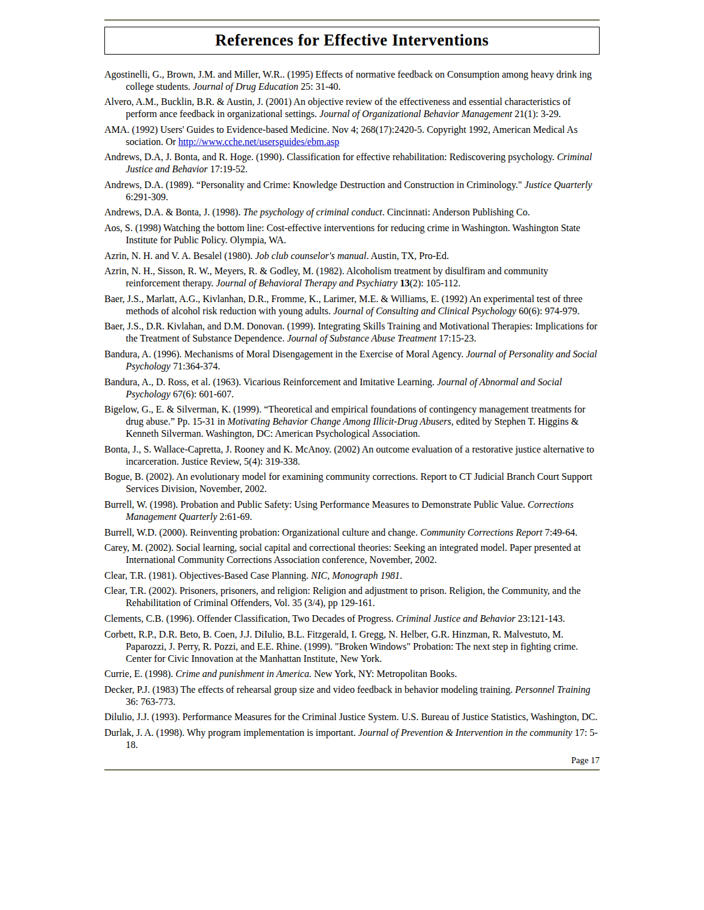References for Effective Interventions
Agostinelli, G., Brown, J.M. and Miller, W.R.. (1995) Effects of normative feedback on Consumption among heavy drink ing college students. Journal of Drug Education 25: 31-40.
Alvero, A.M., Bucklin, B.R. & Austin, J. (2001) An objective review of the effectiveness and essential characteristics of perform ance feedback in organizational settings. Journal of Organizational Behavior Management 21(1): 3-29.
AMA. (1992) Users' Guides to Evidence-based Medicine. Nov 4; 268(17):2420-5. Copyright 1992, American Medical As sociation. Or http://www.cche.net/usersguides/ebm.asp
Andrews, D.A, J. Bonta, and R. Hoge. (1990). Classification for effective rehabilitation: Rediscovering psychology. Criminal Justice and Behavior 17:19-52.
Andrews, D.A. (1989). “Personality and Crime: Knowledge Destruction and Construction in Criminology." Justice Quarterly 6:291-309.
Andrews, D.A. & Bonta, J. (1998). The psychology of criminal conduct. Cincinnati: Anderson Publishing Co.
Aos, S. (1998) Watching the bottom line: Cost-effective interventions for reducing crime in Washington. Washington State Institute for Public Policy. Olympia, WA.
Azrin, N. H. and V. A. Besalel (1980). Job club counselor's manual. Austin, TX, Pro-Ed.
Azrin, N. H., Sisson, R. W., Meyers, R. & Godley, M. (1982). Alcoholism treatment by disulfiram and community reinforcement therapy. Journal of Behavioral Therapy and Psychiatry 13(2): 105-112.
Baer, J.S., Marlatt, A.G., Kivlanhan, D.R., Fromme, K., Larimer, M.E. & Williams, E. (1992) An experimental test of three methods of alcohol risk reduction with young adults. Journal of Consulting and Clinical Psychology 60(6): 974-979.
Baer, J.S., D.R. Kivlahan, and D.M. Donovan. (1999). Integrating Skills Training and Motivational Therapies: Implications for the Treatment of Substance Dependence. Journal of Substance Abuse Treatment 17:15-23.
Bandura, A. (1996). Mechanisms of Moral Disengagement in the Exercise of Moral Agency. Journal of Personality and Social Psychology 71:364-374.
Bandura, A., D. Ross, et al. (1963). Vicarious Reinforcement and Imitative Learning. Journal of Abnormal and Social Psychology 67(6): 601-607.
Bigelow, G., E. & Silverman, K. (1999). “Theoretical and empirical foundations of contingency management treatments for drug abuse.” Pp. 15-31 in Motivating Behavior Change Among Illicit-Drug Abusers, edited by Stephen T. Higgins & Kenneth Silverman. Washington, DC: American Psychological Association.
Bonta, J., S. Wallace-Capretta, J. Rooney and K. McAnoy. (2002) An outcome evaluation of a restorative justice alternative to incarceration. Justice Review, 5(4): 319-338.
Bogue, B. (2002). An evolutionary model for examining community corrections. Report to CT Judicial Branch Court Support Services Division, November, 2002.
Burrell, W. (1998). Probation and Public Safety: Using Performance Measures to Demonstrate Public Value. Corrections Management Quarterly 2:61-69.
Burrell, W.D. (2000). Reinventing probation: Organizational culture and change. Community Corrections Report 7:49-64.
Carey, M. (2002). Social learning, social capital and correctional theories: Seeking an integrated model. Paper presented at International Community Corrections Association conference, November, 2002.
Clear, T.R. (1981). Objectives-Based Case Planning. NIC, Monograph 1981.
Clear, T.R. (2002). Prisoners, prisoners, and religion: Religion and adjustment to prison. Religion, the Community, and the Rehabilitation of Criminal Offenders, Vol. 35 (3/4), pp 129-161.
Clements, C.B. (1996). Offender Classification, Two Decades of Progress. Criminal Justice and Behavior 23:121-143.
Corbett, R.P., D.R. Beto, B. Coen, J.J. DiIulio, B.L. Fitzgerald, I. Gregg, N. Helber, G.R. Hinzman, R. Malvestuto, M. Paparozzi, J. Perry, R. Pozzi, and E.E. Rhine. (1999). "Broken Windows" Probation: The next step in fighting crime. Center for Civic Innovation at the Manhattan Institute, New York.
Currie, E. (1998). Crime and punishment in America. New York, NY: Metropolitan Books.
Decker, P.J. (1983) The effects of rehearsal group size and video feedback in behavior modeling training. Personnel Training 36: 763-773.
Dilulio, J.J. (1993). Performance Measures for the Criminal Justice System. U.S. Bureau of Justice Statistics, Washington, DC.
Durlak, J. A. (1998). Why program implementation is important. Journal of Prevention & Intervention in the community 17: 5-18.
Page 17